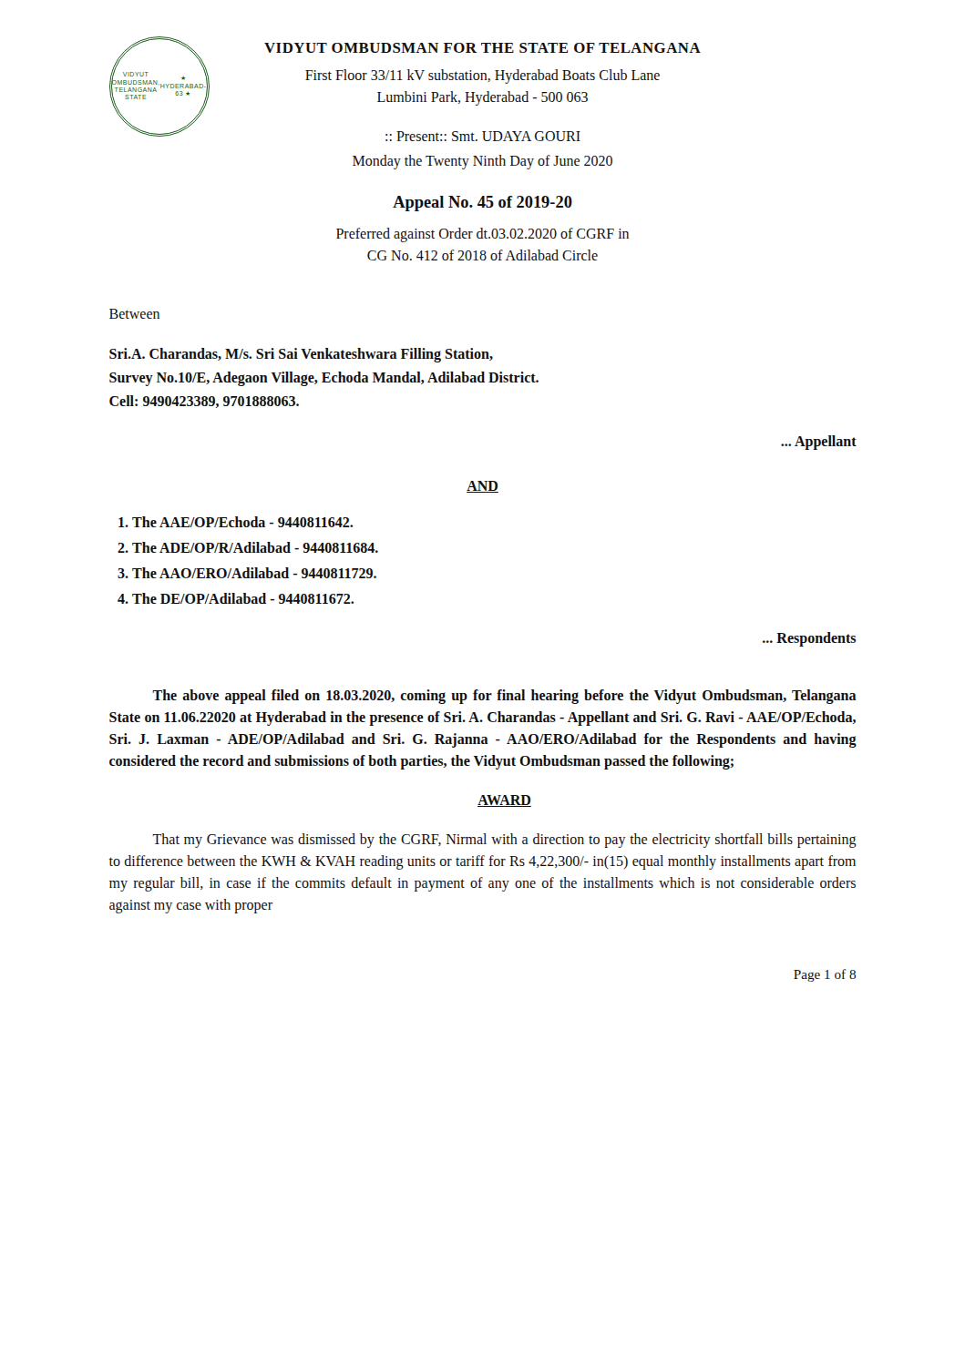VIDYUT OMBUDSMAN, TELANGANA STATE ★ HYDERABAD-63 ★
Vidyut Ombudsman for the State of Telangana
First Floor 33/11 kV substation, Hyderabad Boats Club Lane
Lumbini Park, Hyderabad - 500 063
:: Present:: Smt. UDAYA GOURI
Monday the Twenty Ninth Day of June 2020
Appeal No. 45 of 2019-20
Preferred against Order dt.03.02.2020 of CGRF in
CG No. 412 of 2018 of Adilabad Circle
Between
Sri.A. Charandas, M/s. Sri Sai Venkateshwara Filling Station,
Survey No.10/E, Adegaon Village, Echoda Mandal, Adilabad District.
Cell: 9490423389, 9701888063.
... Appellant
AND
The AAE/OP/Echoda - 9440811642.
The ADE/OP/R/Adilabad - 9440811684.
The AAO/ERO/Adilabad - 9440811729.
The DE/OP/Adilabad - 9440811672.
... Respondents
The above appeal filed on 18.03.2020, coming up for final hearing before the Vidyut Ombudsman, Telangana State on 11.06.22020 at Hyderabad in the presence of Sri. A. Charandas - Appellant and Sri. G. Ravi - AAE/OP/Echoda, Sri. J. Laxman - ADE/OP/Adilabad and Sri. G. Rajanna - AAO/ERO/Adilabad for the Respondents and having considered the record and submissions of both parties, the Vidyut Ombudsman passed the following;
AWARD
That my Grievance was dismissed by the CGRF, Nirmal with a direction to pay the electricity shortfall bills pertaining to difference between the KWH & KVAH reading units or tariff for Rs 4,22,300/- in(15) equal monthly installments apart from my regular bill, in case if the commits default in payment of any one of the installments which is not considerable orders against my case with proper
Page 1 of 8